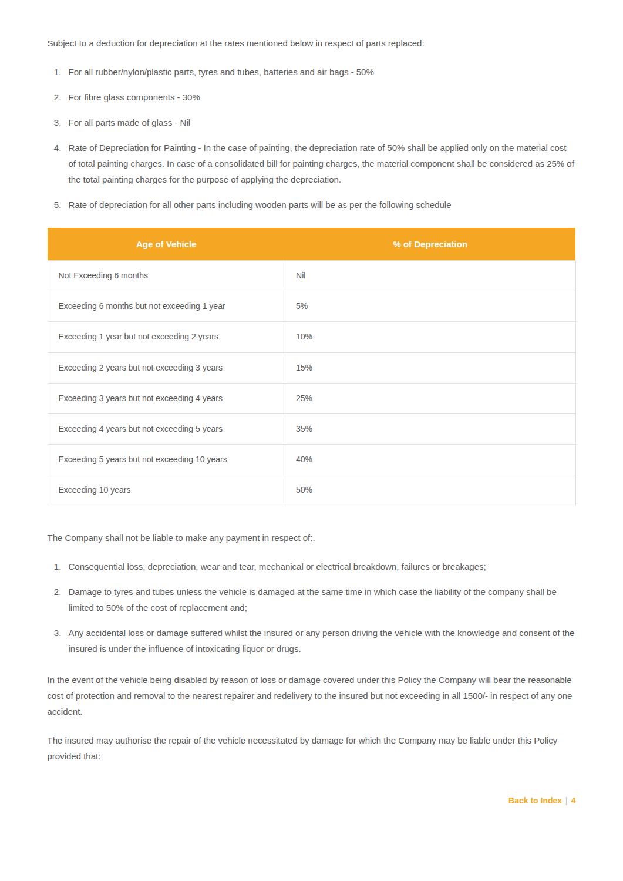Subject to a deduction for depreciation at the rates mentioned below in respect of parts replaced:
For all rubber/nylon/plastic parts, tyres and tubes, batteries and air bags - 50%
For fibre glass components - 30%
For all parts made of glass - Nil
Rate of Depreciation for Painting - In the case of painting, the depreciation rate of 50% shall be applied only on the material cost of total painting charges. In case of a consolidated bill for painting charges, the material component shall be considered as 25% of the total painting charges for the purpose of applying the depreciation.
Rate of depreciation for all other parts including wooden parts will be as per the following schedule
| Age of Vehicle | % of Depreciation |
| --- | --- |
| Not Exceeding 6 months | Nil |
| Exceeding 6 months but not exceeding 1 year | 5% |
| Exceeding 1 year but not exceeding 2 years | 10% |
| Exceeding 2 years but not exceeding 3 years | 15% |
| Exceeding 3 years but not exceeding 4 years | 25% |
| Exceeding 4 years but not exceeding 5 years | 35% |
| Exceeding 5 years but not exceeding 10 years | 40% |
| Exceeding 10 years | 50% |
The Company shall not be liable to make any payment in respect of:.
Consequential loss, depreciation, wear and tear, mechanical or electrical breakdown, failures or breakages;
Damage to tyres and tubes unless the vehicle is damaged at the same time in which case the liability of the company shall be limited to 50% of the cost of replacement and;
Any accidental loss or damage suffered whilst the insured or any person driving the vehicle with the knowledge and consent of the insured is under the influence of intoxicating liquor or drugs.
In the event of the vehicle being disabled by reason of loss or damage covered under this Policy the Company will bear the reasonable cost of protection and removal to the nearest repairer and redelivery to the insured but not exceeding in all 1500/- in respect of any one accident.
The insured may authorise the repair of the vehicle necessitated by damage for which the Company may be liable under this Policy provided that:
Back to Index|4